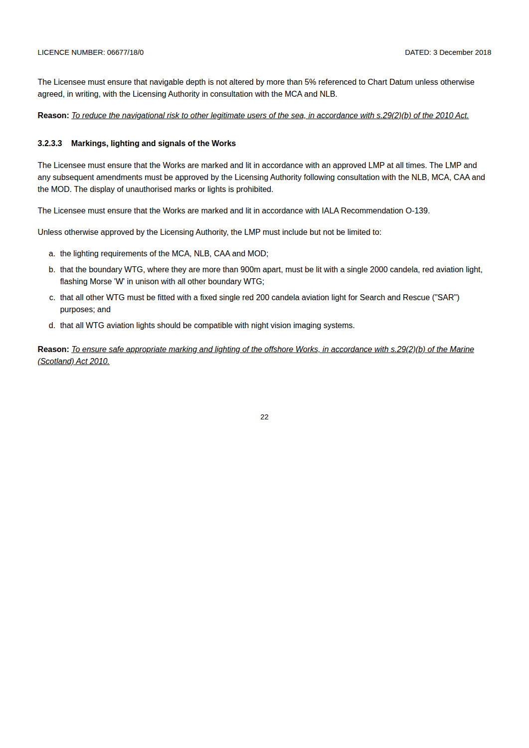LICENCE NUMBER: 06677/18/0 DATED: 3 December 2018
The Licensee must ensure that navigable depth is not altered by more than 5% referenced to Chart Datum unless otherwise agreed, in writing, with the Licensing Authority in consultation with the MCA and NLB.
Reason: To reduce the navigational risk to other legitimate users of the sea, in accordance with s.29(2)(b) of the 2010 Act.
3.2.3.3 Markings, lighting and signals of the Works
The Licensee must ensure that the Works are marked and lit in accordance with an approved LMP at all times. The LMP and any subsequent amendments must be approved by the Licensing Authority following consultation with the NLB, MCA, CAA and the MOD. The display of unauthorised marks or lights is prohibited.
The Licensee must ensure that the Works are marked and lit in accordance with IALA Recommendation O-139.
Unless otherwise approved by the Licensing Authority, the LMP must include but not be limited to:
the lighting requirements of the MCA, NLB, CAA and MOD;
that the boundary WTG, where they are more than 900m apart, must be lit with a single 2000 candela, red aviation light, flashing Morse 'W' in unison with all other boundary WTG;
that all other WTG must be fitted with a fixed single red 200 candela aviation light for Search and Rescue ("SAR") purposes; and
that all WTG aviation lights should be compatible with night vision imaging systems.
Reason: To ensure safe appropriate marking and lighting of the offshore Works, in accordance with s.29(2)(b) of the Marine (Scotland) Act 2010.
22